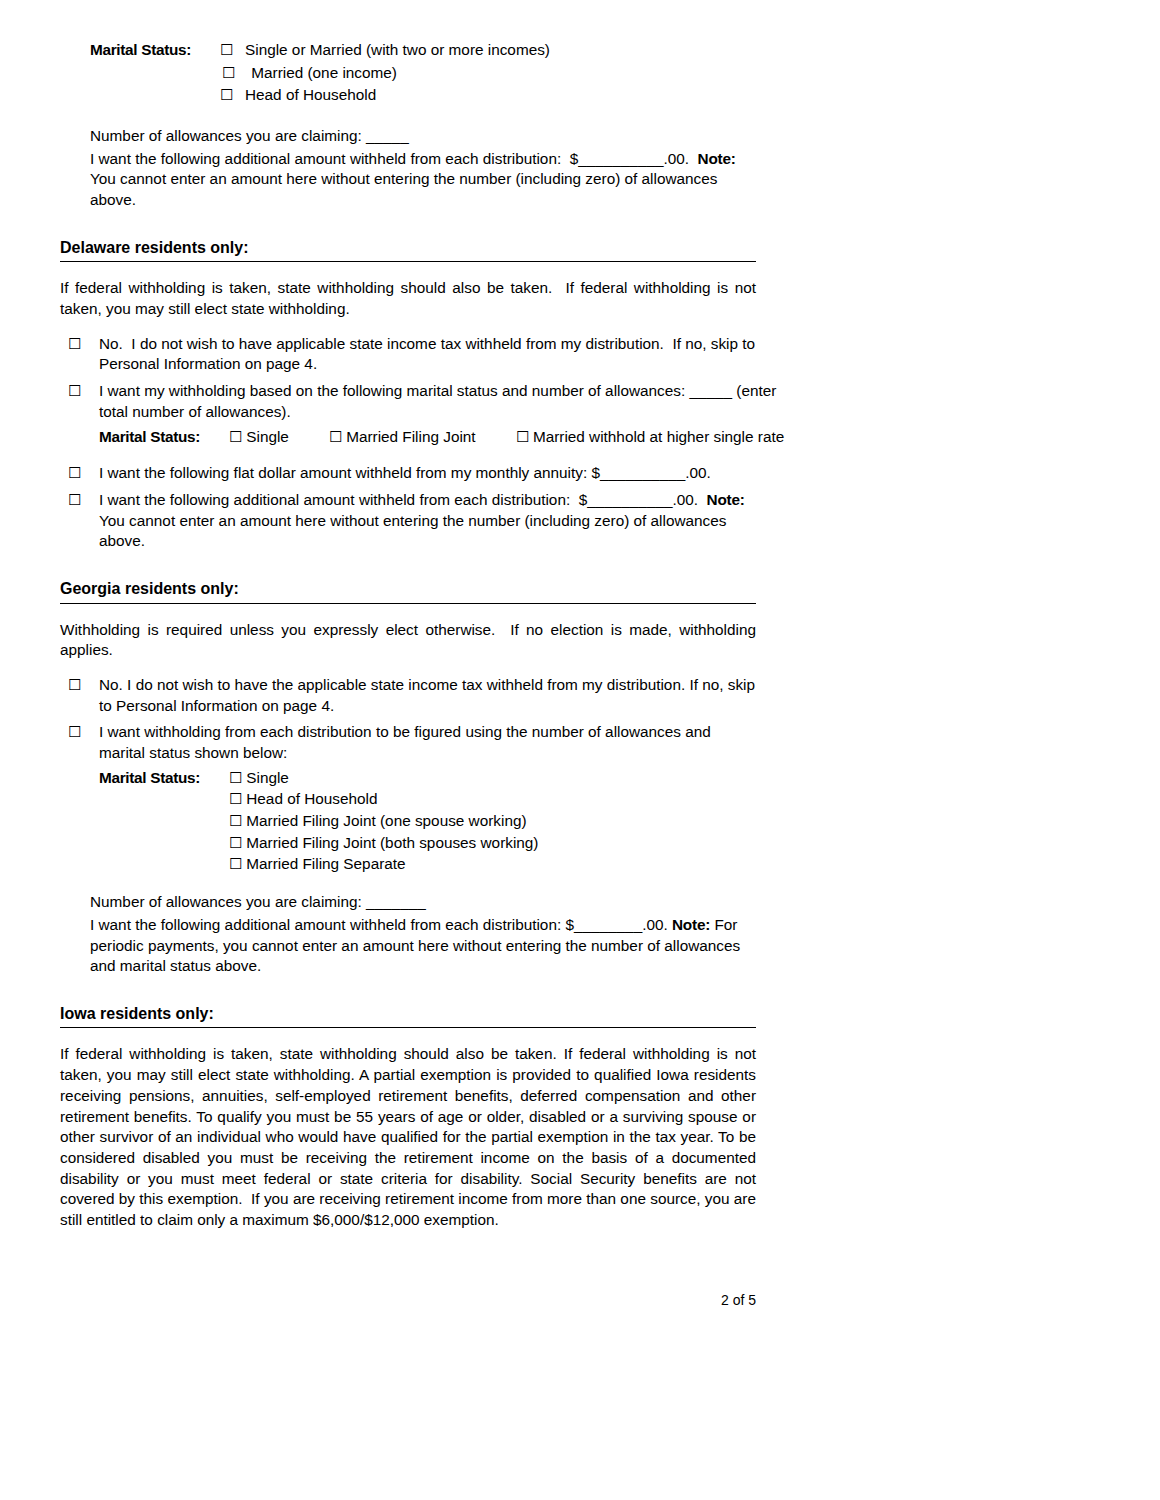Marital Status:
☐Single or Married (with two or more incomes)
☐ Married (one income)
☐Head of Household
Number of allowances you are claiming: _____
I want the following additional amount withheld from each distribution: $__________.00. Note: You cannot enter an amount here without entering the number (including zero) of allowances above.
Delaware residents only:
If federal withholding is taken, state withholding should also be taken. If federal withholding is not taken, you may still elect state withholding.
☐ No. I do not wish to have applicable state income tax withheld from my distribution. If no, skip to Personal Information on page 4.
☐ I want my withholding based on the following marital status and number of allowances: _____ (enter total number of allowances).
Marital Status:
☐ Single ☐ Married Filing Joint ☐ Married withhold at higher single rate
☐ I want the following flat dollar amount withheld from my monthly annuity: $__________.00.
☐ I want the following additional amount withheld from each distribution: $__________.00. Note: You cannot enter an amount here without entering the number (including zero) of allowances above.
Georgia residents only:
Withholding is required unless you expressly elect otherwise. If no election is made, withholding applies.
☐ No. I do not wish to have the applicable state income tax withheld from my distribution. If no, skip to Personal Information on page 4.
☐ I want withholding from each distribution to be figured using the number of allowances and marital status shown below:
Marital Status:
☐ Single
☐ Head of Household
☐ Married Filing Joint (one spouse working)
☐ Married Filing Joint (both spouses working)
☐ Married Filing Separate
Number of allowances you are claiming: _______
I want the following additional amount withheld from each distribution: $________.00. Note: For periodic payments, you cannot enter an amount here without entering the number of allowances and marital status above.
Iowa residents only:
If federal withholding is taken, state withholding should also be taken. If federal withholding is not taken, you may still elect state withholding. A partial exemption is provided to qualified Iowa residents receiving pensions, annuities, self-employed retirement benefits, deferred compensation and other retirement benefits. To qualify you must be 55 years of age or older, disabled or a surviving spouse or other survivor of an individual who would have qualified for the partial exemption in the tax year. To be considered disabled you must be receiving the retirement income on the basis of a documented disability or you must meet federal or state criteria for disability. Social Security benefits are not covered by this exemption. If you are receiving retirement income from more than one source, you are still entitled to claim only a maximum $6,000/$12,000 exemption.
2 of 5